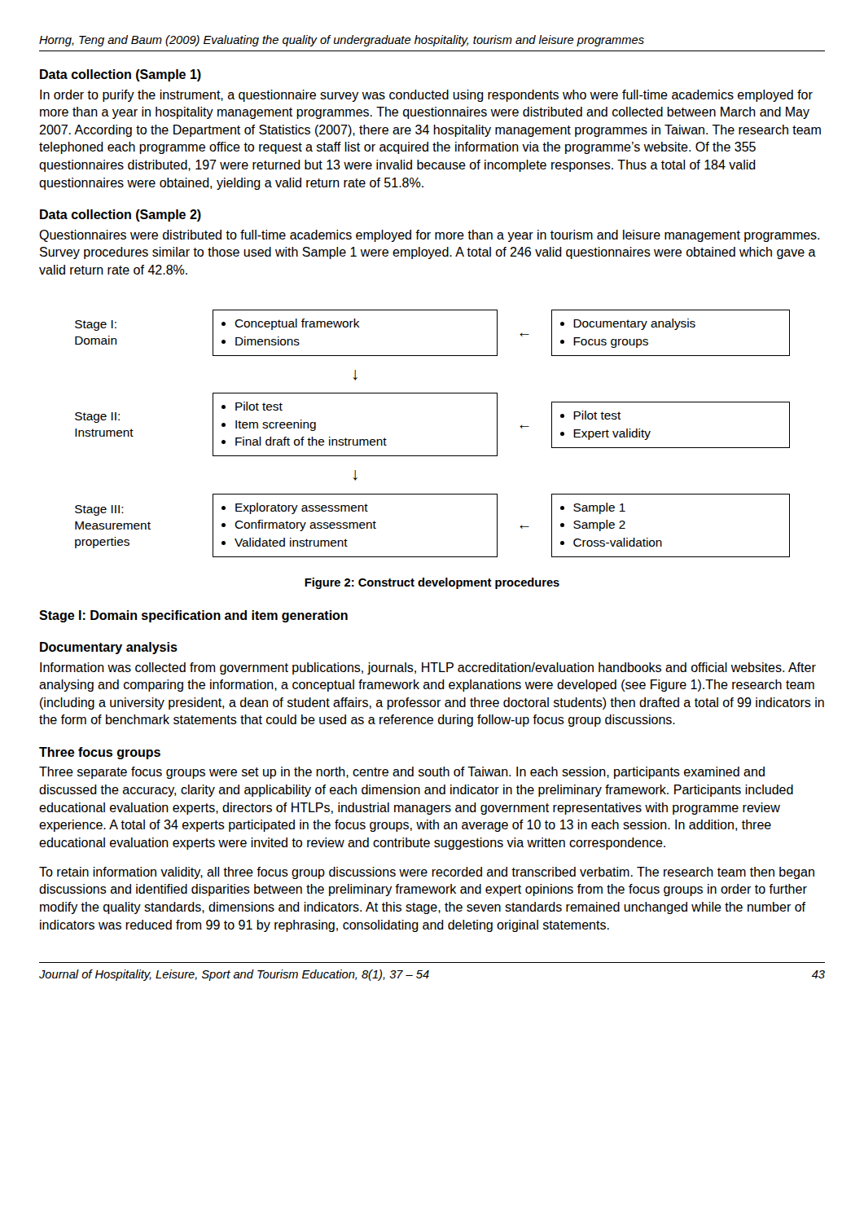Horng, Teng and Baum (2009) Evaluating the quality of undergraduate hospitality, tourism and leisure programmes
Data collection (Sample 1)
In order to purify the instrument, a questionnaire survey was conducted using respondents who were full-time academics employed for more than a year in hospitality management programmes. The questionnaires were distributed and collected between March and May 2007. According to the Department of Statistics (2007), there are 34 hospitality management programmes in Taiwan. The research team telephoned each programme office to request a staff list or acquired the information via the programme’s website. Of the 355 questionnaires distributed, 197 were returned but 13 were invalid because of incomplete responses. Thus a total of 184 valid questionnaires were obtained, yielding a valid return rate of 51.8%.
Data collection (Sample 2)
Questionnaires were distributed to full-time academics employed for more than a year in tourism and leisure management programmes. Survey procedures similar to those used with Sample 1 were employed. A total of 246 valid questionnaires were obtained which gave a valid return rate of 42.8%.
| Stage I: Domain | Conceptual framework Dimensions | ← | Documentary analysis Focus groups |
| | ↓ | | |
| Stage II: Instrument | Pilot test Item screening Final draft of the instrument | ← | Pilot test Expert validity |
| | ↓ | | |
| Stage III: Measurement properties | Exploratory assessment Confirmatory assessment Validated instrument | ← | Sample 1 Sample 2 Cross-validation |
Figure 2: Construct development procedures
Stage I: Domain specification and item generation
Documentary analysis
Information was collected from government publications, journals, HTLP accreditation/evaluation handbooks and official websites. After analysing and comparing the information, a conceptual framework and explanations were developed (see Figure 1).The research team (including a university president, a dean of student affairs, a professor and three doctoral students) then drafted a total of 99 indicators in the form of benchmark statements that could be used as a reference during follow-up focus group discussions.
Three focus groups
Three separate focus groups were set up in the north, centre and south of Taiwan. In each session, participants examined and discussed the accuracy, clarity and applicability of each dimension and indicator in the preliminary framework. Participants included educational evaluation experts, directors of HTLPs, industrial managers and government representatives with programme review experience. A total of 34 experts participated in the focus groups, with an average of 10 to 13 in each session. In addition, three educational evaluation experts were invited to review and contribute suggestions via written correspondence.
To retain information validity, all three focus group discussions were recorded and transcribed verbatim. The research team then began discussions and identified disparities between the preliminary framework and expert opinions from the focus groups in order to further modify the quality standards, dimensions and indicators. At this stage, the seven standards remained unchanged while the number of indicators was reduced from 99 to 91 by rephrasing, consolidating and deleting original statements.
Journal of Hospitality, Leisure, Sport and Tourism Education, 8(1), 37 – 54 43